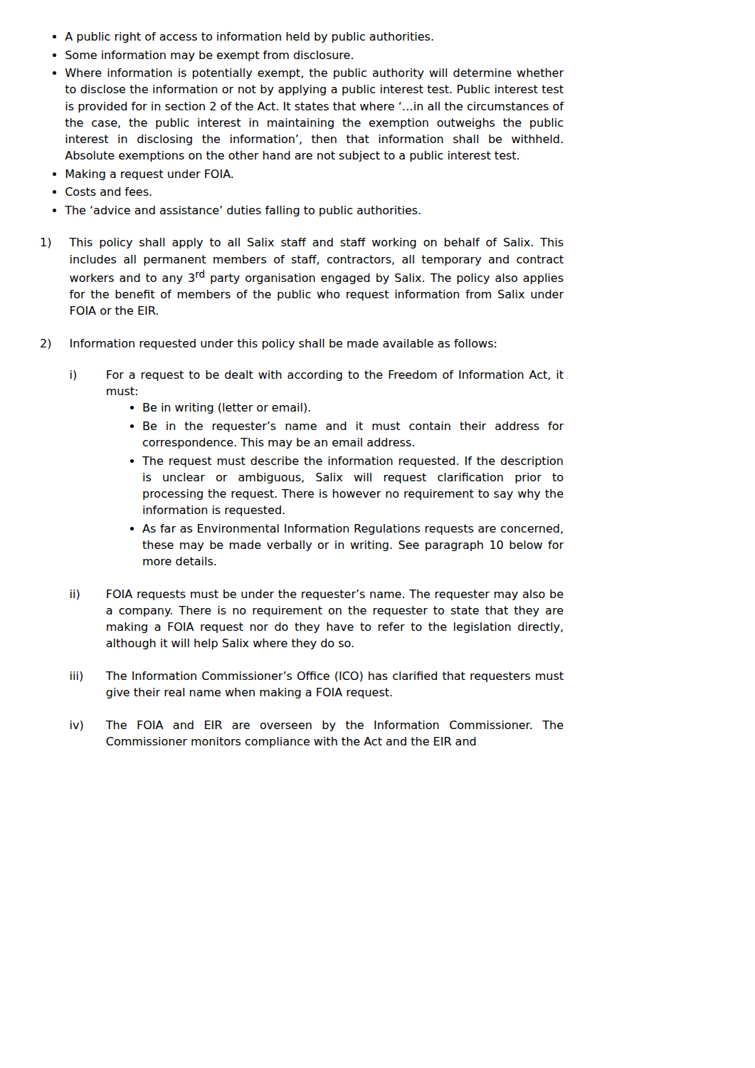A public right of access to information held by public authorities.
Some information may be exempt from disclosure.
Where information is potentially exempt, the public authority will determine whether to disclose the information or not by applying a public interest test. Public interest test is provided for in section 2 of the Act. It states that where ‘…in all the circumstances of the case, the public interest in maintaining the exemption outweighs the public interest in disclosing the information’, then that information shall be withheld. Absolute exemptions on the other hand are not subject to a public interest test.
Making a request under FOIA.
Costs and fees.
The ‘advice and assistance’ duties falling to public authorities.
This policy shall apply to all Salix staff and staff working on behalf of Salix. This includes all permanent members of staff, contractors, all temporary and contract workers and to any 3rd party organisation engaged by Salix. The policy also applies for the benefit of members of the public who request information from Salix under FOIA or the EIR.
Information requested under this policy shall be made available as follows:
For a request to be dealt with according to the Freedom of Information Act, it must:
Be in writing (letter or email).
Be in the requester’s name and it must contain their address for correspondence. This may be an email address.
The request must describe the information requested. If the description is unclear or ambiguous, Salix will request clarification prior to processing the request. There is however no requirement to say why the information is requested.
As far as Environmental Information Regulations requests are concerned, these may be made verbally or in writing. See paragraph 10 below for more details.
FOIA requests must be under the requester’s name. The requester may also be a company. There is no requirement on the requester to state that they are making a FOIA request nor do they have to refer to the legislation directly, although it will help Salix where they do so.
The Information Commissioner’s Office (ICO) has clarified that requesters must give their real name when making a FOIA request.
The FOIA and EIR are overseen by the Information Commissioner. The Commissioner monitors compliance with the Act and the EIR and